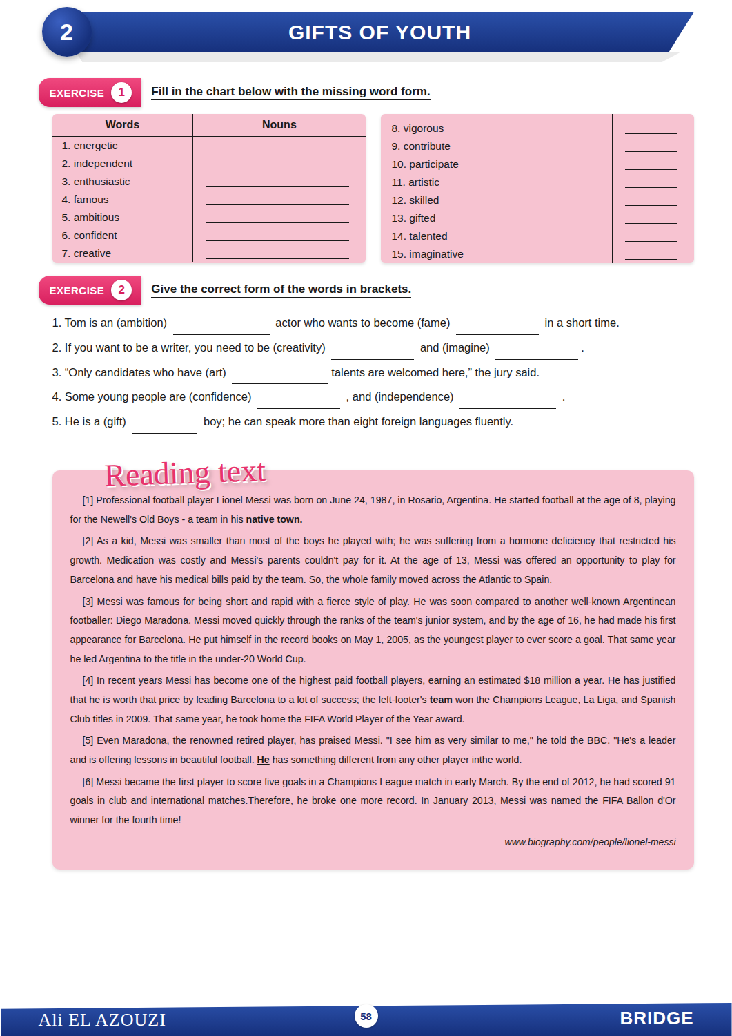GIFTS OF YOUTH
2
EXERCISE 1
Fill in the chart below with the missing word form.
| Words | Nouns |
| --- | --- |
| 1. energetic | |
| 2. independent | |
| 3. enthusiastic | |
| 4. famous | |
| 5. ambitious | |
| 6. confident | |
| 7. creative | |
| 8. vigorous | |
| 9. contribute | |
| 10. participate | |
| 11. artistic | |
| 12. skilled | |
| 13. gifted | |
| 14. talented | |
| 15. imaginative | |
EXERCISE 2
Give the correct form of the words in brackets.
1. Tom is an (ambition) actor who wants to become (fame) in a short time.
2. If you want to be a writer, you need to be (creativity) and (imagine) .
3. “Only candidates who have (art) talents are welcomed here,” the jury said.
4. Some young people are (confidence) , and (independence) .
5. He is a (gift) boy; he can speak more than eight foreign languages fluently.
Reading text
[1] Professional football player Lionel Messi was born on June 24, 1987, in Rosario, Argentina. He started football at the age of 8, playing for the Newell's Old Boys - a team in his native town.
[2] As a kid, Messi was smaller than most of the boys he played with; he was suffering from a hormone deficiency that restricted his growth. Medication was costly and Messi's parents couldn't pay for it. At the age of 13, Messi was offered an opportunity to play for Barcelona and have his medical bills paid by the team. So, the whole family moved across the Atlantic to Spain.
[3] Messi was famous for being short and rapid with a fierce style of play. He was soon compared to another well-known Argentinean footballer: Diego Maradona. Messi moved quickly through the ranks of the team's junior system, and by the age of 16, he had made his first appearance for Barcelona. He put himself in the record books on May 1, 2005, as the youngest player to ever score a goal. That same year he led Argentina to the title in the under-20 World Cup.
[4] In recent years Messi has become one of the highest paid football players, earning an estimated $18 million a year. He has justified that he is worth that price by leading Barcelona to a lot of success; the left-footer's team won the Champions League, La Liga, and Spanish Club titles in 2009. That same year, he took home the FIFA World Player of the Year award.
[5] Even Maradona, the renowned retired player, has praised Messi. "I see him as very similar to me," he told the BBC. "He's a leader and is offering lessons in beautiful football. He has something different from any other player inthe world.
[6] Messi became the first player to score five goals in a Champions League match in early March. By the end of 2012, he had scored 91 goals in club and international matches.Therefore, he broke one more record. In January 2013, Messi was named the FIFA Ballon d'Or winner for the fourth time!
www.biography.com/people/lionel-messi
Ali EL AZOUZI
58
BRIDGE